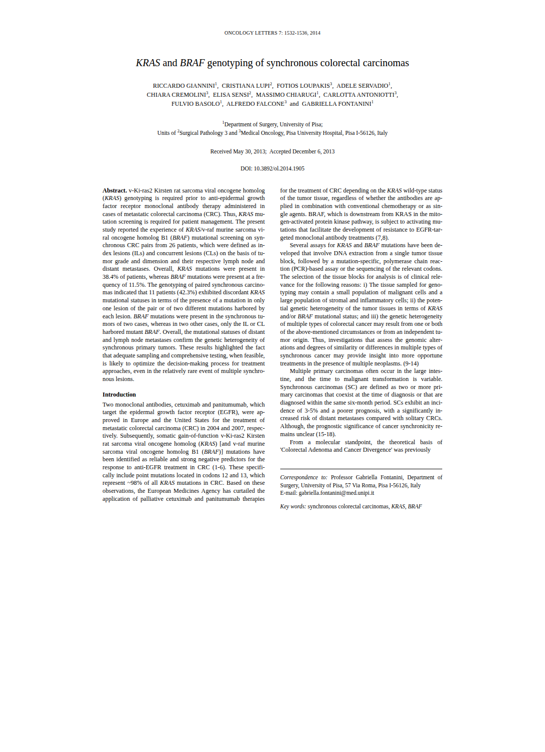ONCOLOGY LETTERS 7: 1532-1536, 2014
KRAS and BRAF genotyping of synchronous colorectal carcinomas
RICCARDO GIANNINI1, CRISTIANA LUPI2, FOTIOS LOUPAKIS3, ADELE SERVADIO1,
CHIARA CREMOLINI3, ELISA SENSI2, MASSIMO CHIARUGI1, CARLOTTA ANTONIOTTI3,
FULVIO BASOLO1, ALFREDO FALCONE3 and GABRIELLA FONTANINI1
1Department of Surgery, University of Pisa;
Units of 2Surgical Pathology 3 and 3Medical Oncology, Pisa University Hospital, Pisa I-56126, Italy
Received May 30, 2013; Accepted December 6, 2013
DOI: 10.3892/ol.2014.1905
Abstract. v-Ki-ras2 Kirsten rat sarcoma viral oncogene homolog (KRAS) genotyping is required prior to anti-epidermal growth factor receptor monoclonal antibody therapy administered in cases of metastatic colorectal carcinoma (CRC). Thus, KRAS mutation screening is required for patient management. The present study reported the experience of KRAS/v-raf murine sarcoma viral oncogene homolog B1 (BRAF) mutational screening on synchronous CRC pairs from 26 patients, which were defined as index lesions (ILs) and concurrent lesions (CLs) on the basis of tumor grade and dimension and their respective lymph node and distant metastases. Overall, KRAS mutations were present in 38.4% of patients, whereas BRAF mutations were present at a frequency of 11.5%. The genotyping of paired synchronous carcinomas indicated that 11 patients (42.3%) exhibited discordant KRAS mutational statuses in terms of the presence of a mutation in only one lesion of the pair or of two different mutations harbored by each lesion. BRAF mutations were present in the synchronous tumors of two cases, whereas in two other cases, only the IL or CL harbored mutant BRAF. Overall, the mutational statuses of distant and lymph node metastases confirm the genetic heterogeneity of synchronous primary tumors. These results highlighted the fact that adequate sampling and comprehensive testing, when feasible, is likely to optimize the decision-making process for treatment approaches, even in the relatively rare event of multiple synchronous lesions.
Introduction
Two monoclonal antibodies, cetuximab and panitumumab, which target the epidermal growth factor receptor (EGFR), were approved in Europe and the United States for the treatment of metastatic colorectal carcinoma (CRC) in 2004 and 2007, respectively. Subsequently, somatic gain-of-function v-Ki-ras2 Kirsten rat sarcoma viral oncogene homolog (KRAS) [and v-raf murine sarcoma viral oncogene homolog B1 (BRAF)] mutations have been identified as reliable and strong negative predictors for the response to anti-EGFR treatment in CRC (1-6). These specifically include point mutations located in codons 12 and 13, which represent ~98% of all KRAS mutations in CRC. Based on these observations, the European Medicines Agency has curtailed the application of palliative cetuximab and panitumumab therapies for the treatment of CRC depending on the KRAS wild-type status of the tumor tissue, regardless of whether the antibodies are applied in combination with conventional chemotherapy or as single agents. BRAF, which is downstream from KRAS in the mitogen-activated protein kinase pathway, is subject to activating mutations that facilitate the development of resistance to EGFR-targeted monoclonal antibody treatments (7,8).
Several assays for KRAS and BRAF mutations have been developed that involve DNA extraction from a single tumor tissue block, followed by a mutation-specific, polymerase chain reaction (PCR)-based assay or the sequencing of the relevant codons. The selection of the tissue blocks for analysis is of clinical relevance for the following reasons: i) The tissue sampled for genotyping may contain a small population of malignant cells and a large population of stromal and inflammatory cells; ii) the potential genetic heterogeneity of the tumor tissues in terms of KRAS and/or BRAF mutational status; and iii) the genetic heterogeneity of multiple types of colorectal cancer may result from one or both of the above-mentioned circumstances or from an independent tumor origin. Thus, investigations that assess the genomic alterations and degrees of similarity or differences in multiple types of synchronous cancer may provide insight into more opportune treatments in the presence of multiple neoplasms. (9-14)
Multiple primary carcinomas often occur in the large intestine, and the time to malignant transformation is variable. Synchronous carcinomas (SC) are defined as two or more primary carcinomas that coexist at the time of diagnosis or that are diagnosed within the same six-month period. SCs exhibit an incidence of 3-5% and a poorer prognosis, with a significantly increased risk of distant metastases compared with solitary CRCs. Although, the prognostic significance of cancer synchronicity remains unclear (15-18).
From a molecular standpoint, the theoretical basis of 'Colorectal Adenoma and Cancer Divergence' was previously
Correspondence to: Professor Gabriella Fontanini, Department of Surgery, University of Pisa, 57 Via Roma, Pisa I-56126, Italy
E-mail: gabriella.fontanini@med.unipi.it
Key words: synchronous colorectal carcinomas, KRAS, BRAF